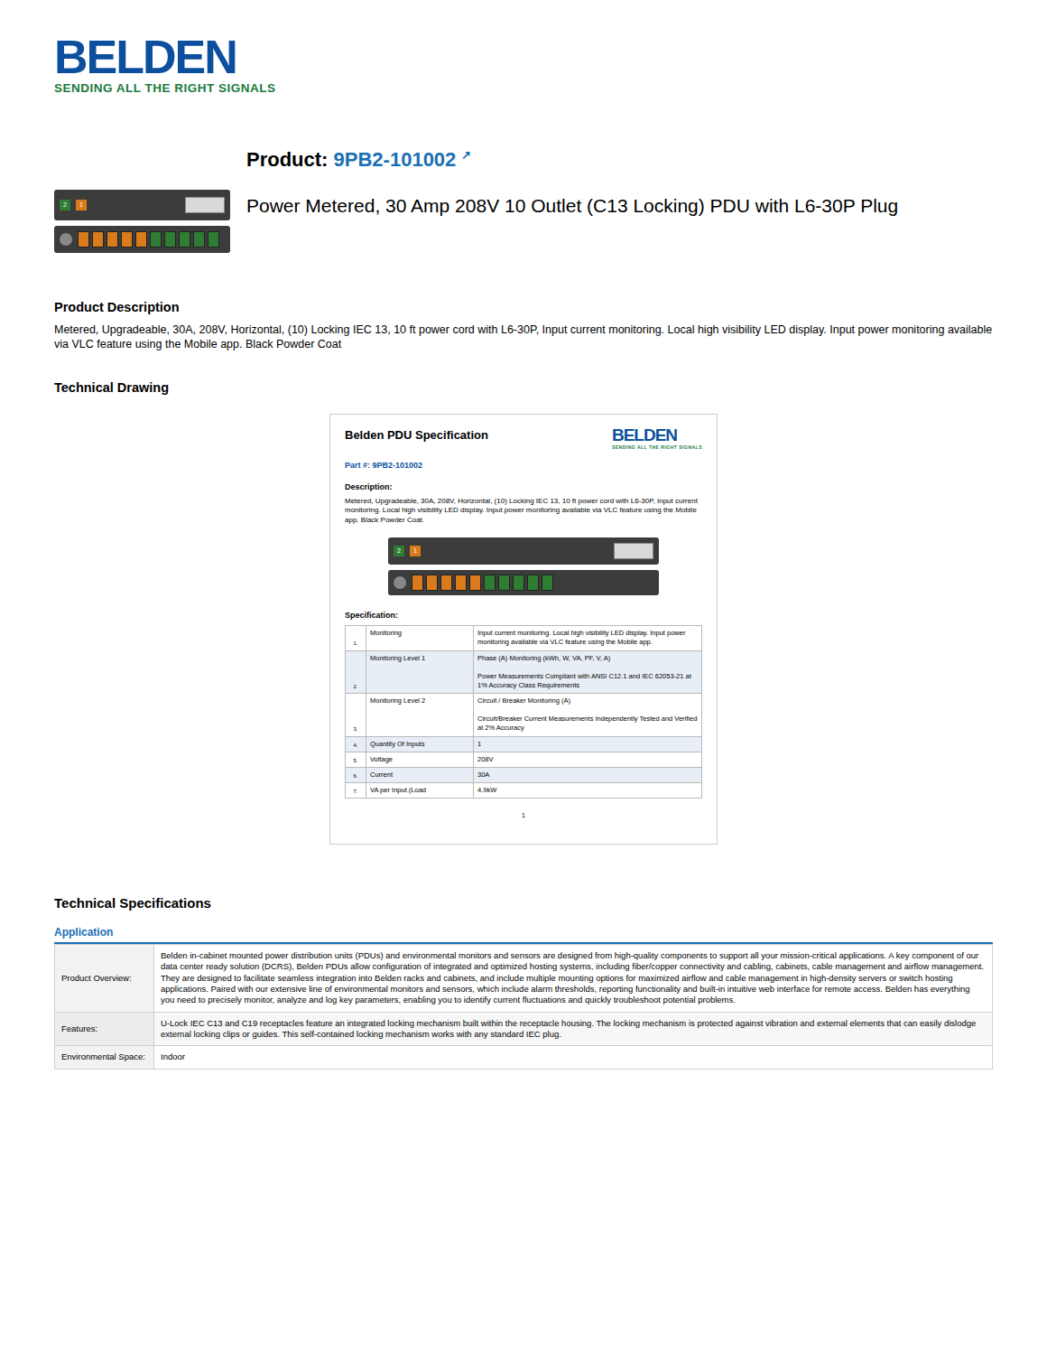BELDEN
SENDING ALL THE RIGHT SIGNALS
2
1
Product: 9PB2-101002 ↗
Power Metered, 30 Amp 208V 10 Outlet (C13 Locking) PDU with L6-30P Plug
Product Description
Metered, Upgradeable, 30A, 208V, Horizontal, (10) Locking IEC 13, 10 ft power cord with L6-30P, Input current monitoring. Local high visibility LED display. Input power monitoring available via VLC feature using the Mobile app. Black Powder Coat
Technical Drawing
Belden PDU Specification
BELDEN
SENDING ALL THE RIGHT SIGNALS
Part #: 9PB2-101002
Description:
Metered, Upgradeable, 30A, 208V, Horizontal, (10) Locking IEC 13, 10 ft power cord with L6-30P, Input current monitoring. Local high visibility LED display. Input power monitoring available via VLC feature using the Mobile app. Black Powder Coat.
2
1
Specification:
| 1. | Monitoring | Input current monitoring. Local high visibility LED display. Input power monitoring available via VLC feature using the Mobile app. |
| 2. | Monitoring Level 1 | Phase (A) Monitoring (kWh, W, VA, PF, V, A) Power Measurements Compliant with ANSI C12.1 and IEC 62053-21 at 1% Accuracy Class Requirements |
| 3. | Monitoring Level 2 | Circuit / Breaker Monitoring (A) Circuit/Breaker Current Measurements Independently Tested and Verified at 2% Accuracy |
| 4. | Quantity Of Inputs | 1 |
| 5. | Voltage | 208V |
| 6. | Current | 30A |
| 7. | VA per Input (Load | 4.9kW |
1
Technical Specifications
Application
| Product Overview: | Belden in-cabinet mounted power distribution units (PDUs) and environmental monitors and sensors are designed from high-quality components to support all your mission-critical applications. A key component of our data center ready solution (DCRS), Belden PDUs allow configuration of integrated and optimized hosting systems, including fiber/copper connectivity and cabling, cabinets, cable management and airflow management. They are designed to facilitate seamless integration into Belden racks and cabinets, and include multiple mounting options for maximized airflow and cable management in high-density servers or switch hosting applications. Paired with our extensive line of environmental monitors and sensors, which include alarm thresholds, reporting functionality and built-in intuitive web interface for remote access. Belden has everything you need to precisely monitor, analyze and log key parameters, enabling you to identify current fluctuations and quickly troubleshoot potential problems. |
| Features: | U-Lock IEC C13 and C19 receptacles feature an integrated locking mechanism built within the receptacle housing. The locking mechanism is protected against vibration and external elements that can easily dislodge external locking clips or guides. This self-contained locking mechanism works with any standard IEC plug. |
| Environmental Space: | Indoor |